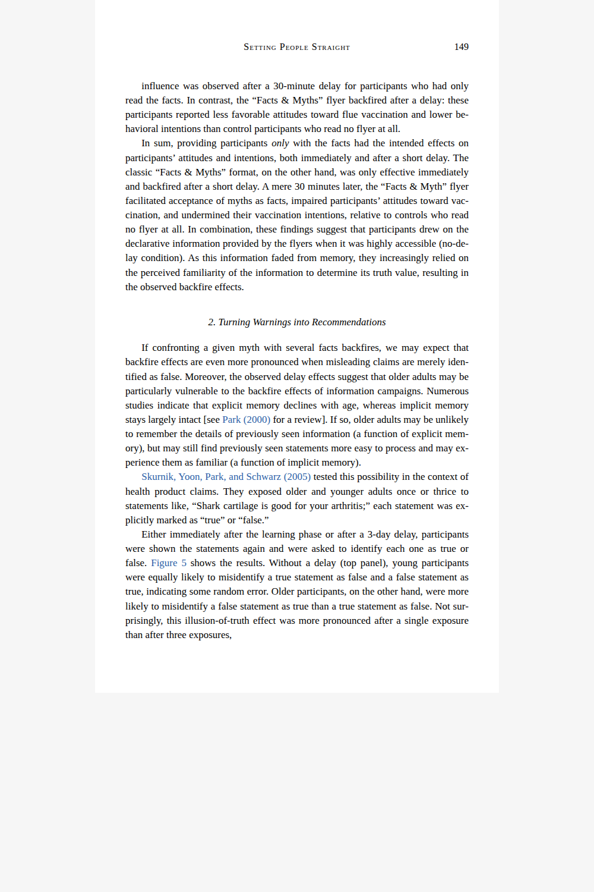Setting People Straight 149
influence was observed after a 30-minute delay for participants who had only read the facts. In contrast, the “Facts & Myths” flyer backfired after a delay: these participants reported less favorable attitudes toward flue vaccination and lower behavioral intentions than control participants who read no flyer at all.
In sum, providing participants only with the facts had the intended effects on participants’ attitudes and intentions, both immediately and after a short delay. The classic “Facts & Myths” format, on the other hand, was only effective immediately and backfired after a short delay. A mere 30 minutes later, the “Facts & Myth” flyer facilitated acceptance of myths as facts, impaired participants’ attitudes toward vaccination, and undermined their vaccination intentions, relative to controls who read no flyer at all. In combination, these findings suggest that participants drew on the declarative information provided by the flyers when it was highly accessible (no-delay condition). As this information faded from memory, they increasingly relied on the perceived familiarity of the information to determine its truth value, resulting in the observed backfire effects.
2. Turning Warnings into Recommendations
If confronting a given myth with several facts backfires, we may expect that backfire effects are even more pronounced when misleading claims are merely identified as false. Moreover, the observed delay effects suggest that older adults may be particularly vulnerable to the backfire effects of information campaigns. Numerous studies indicate that explicit memory declines with age, whereas implicit memory stays largely intact [see Park (2000) for a review]. If so, older adults may be unlikely to remember the details of previously seen information (a function of explicit memory), but may still find previously seen statements more easy to process and may experience them as familiar (a function of implicit memory).
Skurnik, Yoon, Park, and Schwarz (2005) tested this possibility in the context of health product claims. They exposed older and younger adults once or thrice to statements like, “Shark cartilage is good for your arthritis;” each statement was explicitly marked as “true” or “false.”
Either immediately after the learning phase or after a 3-day delay, participants were shown the statements again and were asked to identify each one as true or false. Figure 5 shows the results. Without a delay (top panel), young participants were equally likely to misidentify a true statement as false and a false statement as true, indicating some random error. Older participants, on the other hand, were more likely to misidentify a false statement as true than a true statement as false. Not surprisingly, this illusion-of-truth effect was more pronounced after a single exposure than after three exposures,